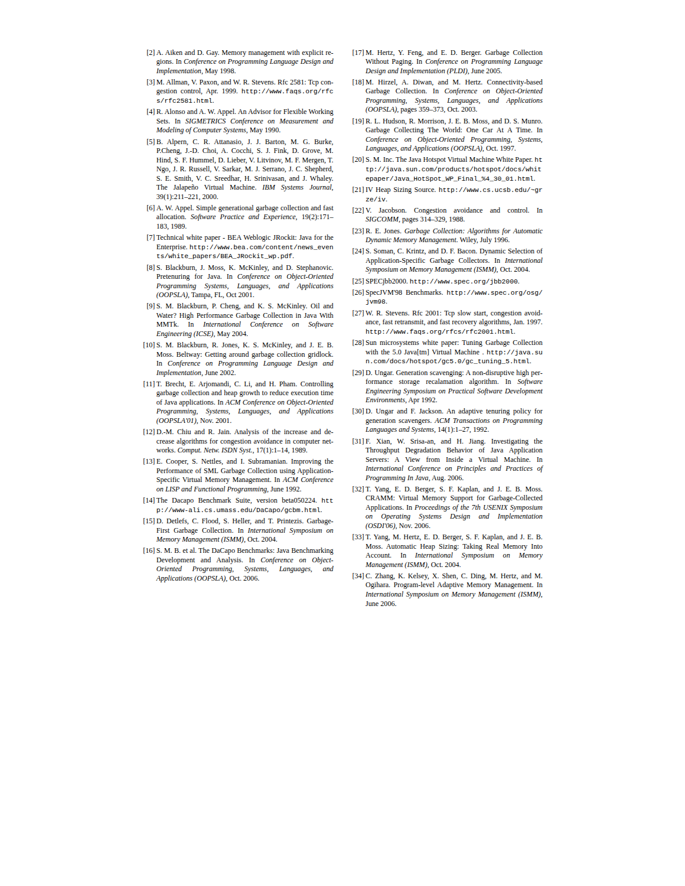[2] A. Aiken and D. Gay. Memory management with explicit regions. In Conference on Programming Language Design and Implementation, May 1998.
[3] M. Allman, V. Paxon, and W. R. Stevens. Rfc 2581: Tcp congestion control, Apr. 1999. http://www.faqs.org/rfcs/rfc2581.html.
[4] R. Alonso and A. W. Appel. An Advisor for Flexible Working Sets. In SIGMETRICS Conference on Measurement and Modeling of Computer Systems, May 1990.
[5] B. Alpern, C. R. Attanasio, J. J. Barton, M. G. Burke, P.Cheng, J.-D. Choi, A. Cocchi, S. J. Fink, D. Grove, M. Hind, S. F. Hummel, D. Lieber, V. Litvinov, M. F. Mergen, T. Ngo, J. R. Russell, V. Sarkar, M. J. Serrano, J. C. Shepherd, S. E. Smith, V. C. Sreedhar, H. Srinivasan, and J. Whaley. The Jalapeño Virtual Machine. IBM Systems Journal, 39(1):211–221, 2000.
[6] A. W. Appel. Simple generational garbage collection and fast allocation. Software Practice and Experience, 19(2):171–183, 1989.
[7] Technical white paper - BEA Weblogic JRockit: Java for the Enterprise. http://www.bea.com/content/news_events/white_papers/BEA_JRockit_wp.pdf.
[8] S. Blackburn, J. Moss, K. McKinley, and D. Stephanovic. Pretenuring for Java. In Conference on Object-Oriented Programming Systems, Languages, and Applications (OOPSLA), Tampa, FL, Oct 2001.
[9] S. M. Blackburn, P. Cheng, and K. S. McKinley. Oil and Water? High Performance Garbage Collection in Java With MMTk. In International Conference on Software Engineering (ICSE), May 2004.
[10] S. M. Blackburn, R. Jones, K. S. McKinley, and J. E. B. Moss. Beltway: Getting around garbage collection gridlock. In Conference on Programming Language Design and Implementation, June 2002.
[11] T. Brecht, E. Arjomandi, C. Li, and H. Pham. Controlling garbage collection and heap growth to reduce execution time of Java applications. In ACM Conference on Object-Oriented Programming, Systems, Languages, and Applications (OOPSLA'01), Nov. 2001.
[12] D.-M. Chiu and R. Jain. Analysis of the increase and decrease algorithms for congestion avoidance in computer networks. Comput. Netw. ISDN Syst., 17(1):1–14, 1989.
[13] E. Cooper, S. Nettles, and I. Subramanian. Improving the Performance of SML Garbage Collection using Application-Specific Virtual Memory Management. In ACM Conference on LISP and Functional Programming, June 1992.
[14] The Dacapo Benchmark Suite, version beta050224. http://www-ali.cs.umass.edu/DaCapo/gcbm.html.
[15] D. Detlefs, C. Flood, S. Heller, and T. Printezis. Garbage-First Garbage Collection. In International Symposium on Memory Management (ISMM), Oct. 2004.
[16] S. M. B. et al. The DaCapo Benchmarks: Java Benchmarking Development and Analysis. In Conference on Object-Oriented Programming, Systems, Languages, and Applications (OOPSLA), Oct. 2006.
[17] M. Hertz, Y. Feng, and E. D. Berger. Garbage Collection Without Paging. In Conference on Programming Language Design and Implementation (PLDI), June 2005.
[18] M. Hirzel, A. Diwan, and M. Hertz. Connectivity-based Garbage Collection. In Conference on Object-Oriented Programming, Systems, Languages, and Applications (OOPSLA), pages 359–373, Oct. 2003.
[19] R. L. Hudson, R. Morrison, J. E. B. Moss, and D. S. Munro. Garbage Collecting The World: One Car At A Time. In Conference on Object-Oriented Programming, Systems, Languages, and Applications (OOPSLA), Oct. 1997.
[20] S. M. Inc. The Java Hotspot Virtual Machine White Paper. http://java.sun.com/products/hotspot/docs/whitepaper/Java_HotSpot_WP_Final_%4_30_01.html.
[21] IV Heap Sizing Source. http://www.cs.ucsb.edu/~grze/iv.
[22] V. Jacobson. Congestion avoidance and control. In SIGCOMM, pages 314–329, 1988.
[23] R. E. Jones. Garbage Collection: Algorithms for Automatic Dynamic Memory Management. Wiley, July 1996.
[24] S. Soman, C. Krintz, and D. F. Bacon. Dynamic Selection of Application-Specific Garbage Collectors. In International Symposium on Memory Management (ISMM), Oct. 2004.
[25] SPECjbb2000. http://www.spec.org/jbb2000.
[26] SpecJVM'98 Benchmarks. http://www.spec.org/osg/jvm98.
[27] W. R. Stevens. Rfc 2001: Tcp slow start, congestion avoidance, fast retransmit, and fast recovery algorithms, Jan. 1997. http://www.faqs.org/rfcs/rfc2001.html.
[28] Sun microsystems white paper: Tuning Garbage Collection with the 5.0 Java[tm] Virtual Machine . http://java.sun.com/docs/hotspot/gc5.0/gc_tuning_5.html.
[29] D. Ungar. Generation scavenging: A non-disruptive high performance storage recalamation algorithm. In Software Engineering Symposium on Practical Software Development Environments, Apr 1992.
[30] D. Ungar and F. Jackson. An adaptive tenuring policy for generation scavengers. ACM Transactions on Programming Languages and Systems, 14(1):1–27, 1992.
[31] F. Xian, W. Srisa-an, and H. Jiang. Investigating the Throughput Degradation Behavior of Java Application Servers: A View from Inside a Virtual Machine. In International Conference on Principles and Practices of Programming In Java, Aug. 2006.
[32] T. Yang, E. D. Berger, S. F. Kaplan, and J. E. B. Moss. CRAMM: Virtual Memory Support for Garbage-Collected Applications. In Proceedings of the 7th USENIX Symposium on Operating Systems Design and Implementation (OSDI'06), Nov. 2006.
[33] T. Yang, M. Hertz, E. D. Berger, S. F. Kaplan, and J. E. B. Moss. Automatic Heap Sizing: Taking Real Memory Into Account. In International Symposium on Memory Management (ISMM), Oct. 2004.
[34] C. Zhang, K. Kelsey, X. Shen, C. Ding, M. Hertz, and M. Ogihara. Program-level Adaptive Memory Management. In International Symposium on Memory Management (ISMM), June 2006.